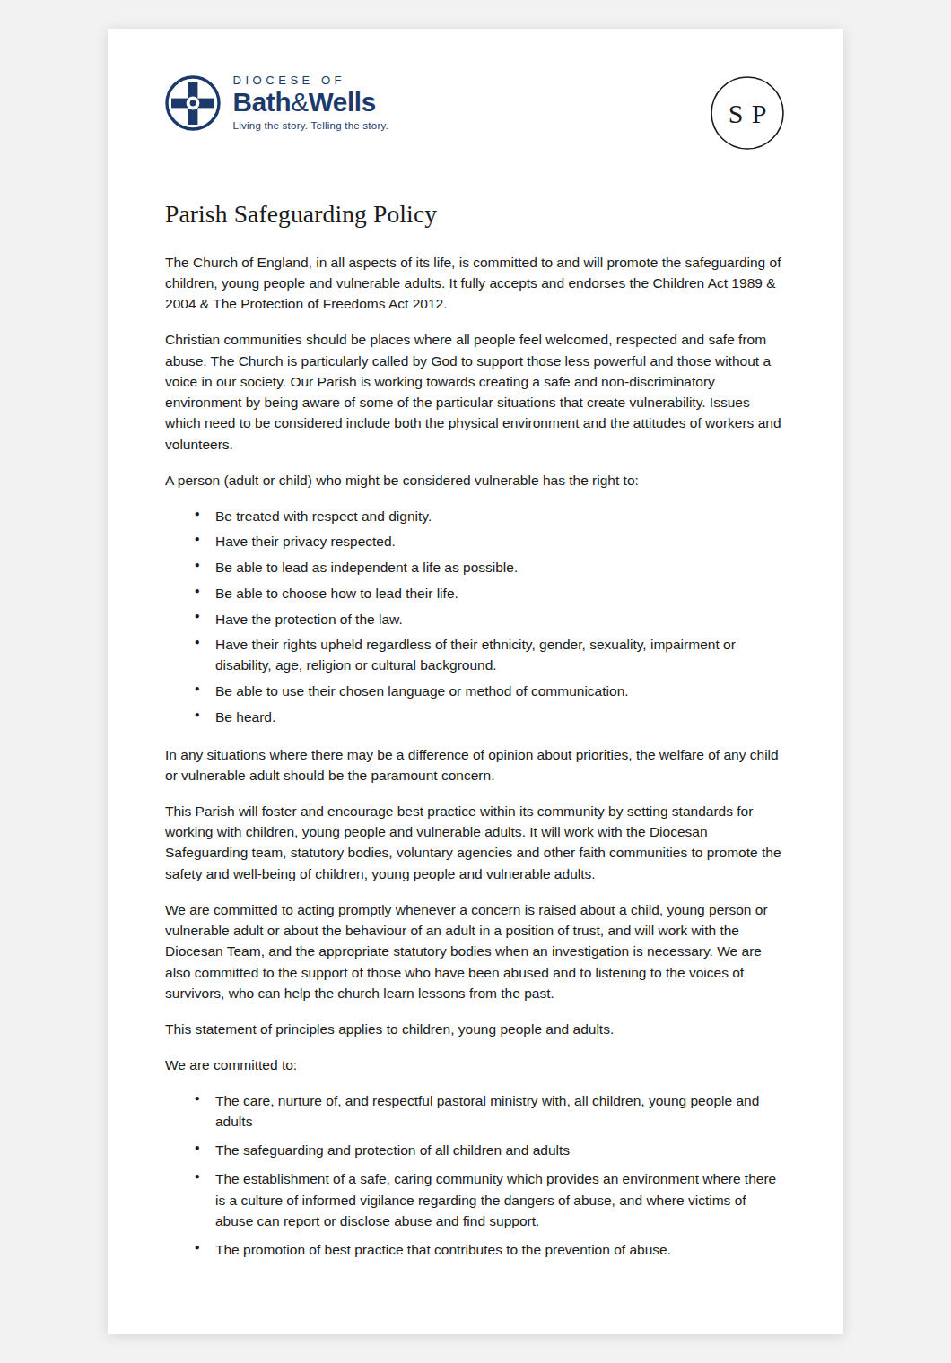Diocese of Bath&Wells Living the story. Telling the story.
S P
Parish Safeguarding Policy
The Church of England, in all aspects of its life, is committed to and will promote the safeguarding of children, young people and vulnerable adults. It fully accepts and endorses the Children Act 1989 & 2004 & The Protection of Freedoms Act 2012.
Christian communities should be places where all people feel welcomed, respected and safe from abuse. The Church is particularly called by God to support those less powerful and those without a voice in our society. Our Parish is working towards creating a safe and non-discriminatory environment by being aware of some of the particular situations that create vulnerability. Issues which need to be considered include both the physical environment and the attitudes of workers and volunteers.
A person (adult or child) who might be considered vulnerable has the right to:
Be treated with respect and dignity.
Have their privacy respected.
Be able to lead as independent a life as possible.
Be able to choose how to lead their life.
Have the protection of the law.
Have their rights upheld regardless of their ethnicity, gender, sexuality, impairment or disability, age, religion or cultural background.
Be able to use their chosen language or method of communication.
Be heard.
In any situations where there may be a difference of opinion about priorities, the welfare of any child or vulnerable adult should be the paramount concern.
This Parish will foster and encourage best practice within its community by setting standards for working with children, young people and vulnerable adults. It will work with the Diocesan Safeguarding team, statutory bodies, voluntary agencies and other faith communities to promote the safety and well-being of children, young people and vulnerable adults.
We are committed to acting promptly whenever a concern is raised about a child, young person or vulnerable adult or about the behaviour of an adult in a position of trust, and will work with the Diocesan Team, and the appropriate statutory bodies when an investigation is necessary. We are also committed to the support of those who have been abused and to listening to the voices of survivors, who can help the church learn lessons from the past.
This statement of principles applies to children, young people and adults.
We are committed to:
The care, nurture of, and respectful pastoral ministry with, all children, young people and adults
The safeguarding and protection of all children and adults
The establishment of a safe, caring community which provides an environment where there is a culture of informed vigilance regarding the dangers of abuse, and where victims of abuse can report or disclose abuse and find support.
The promotion of best practice that contributes to the prevention of abuse.